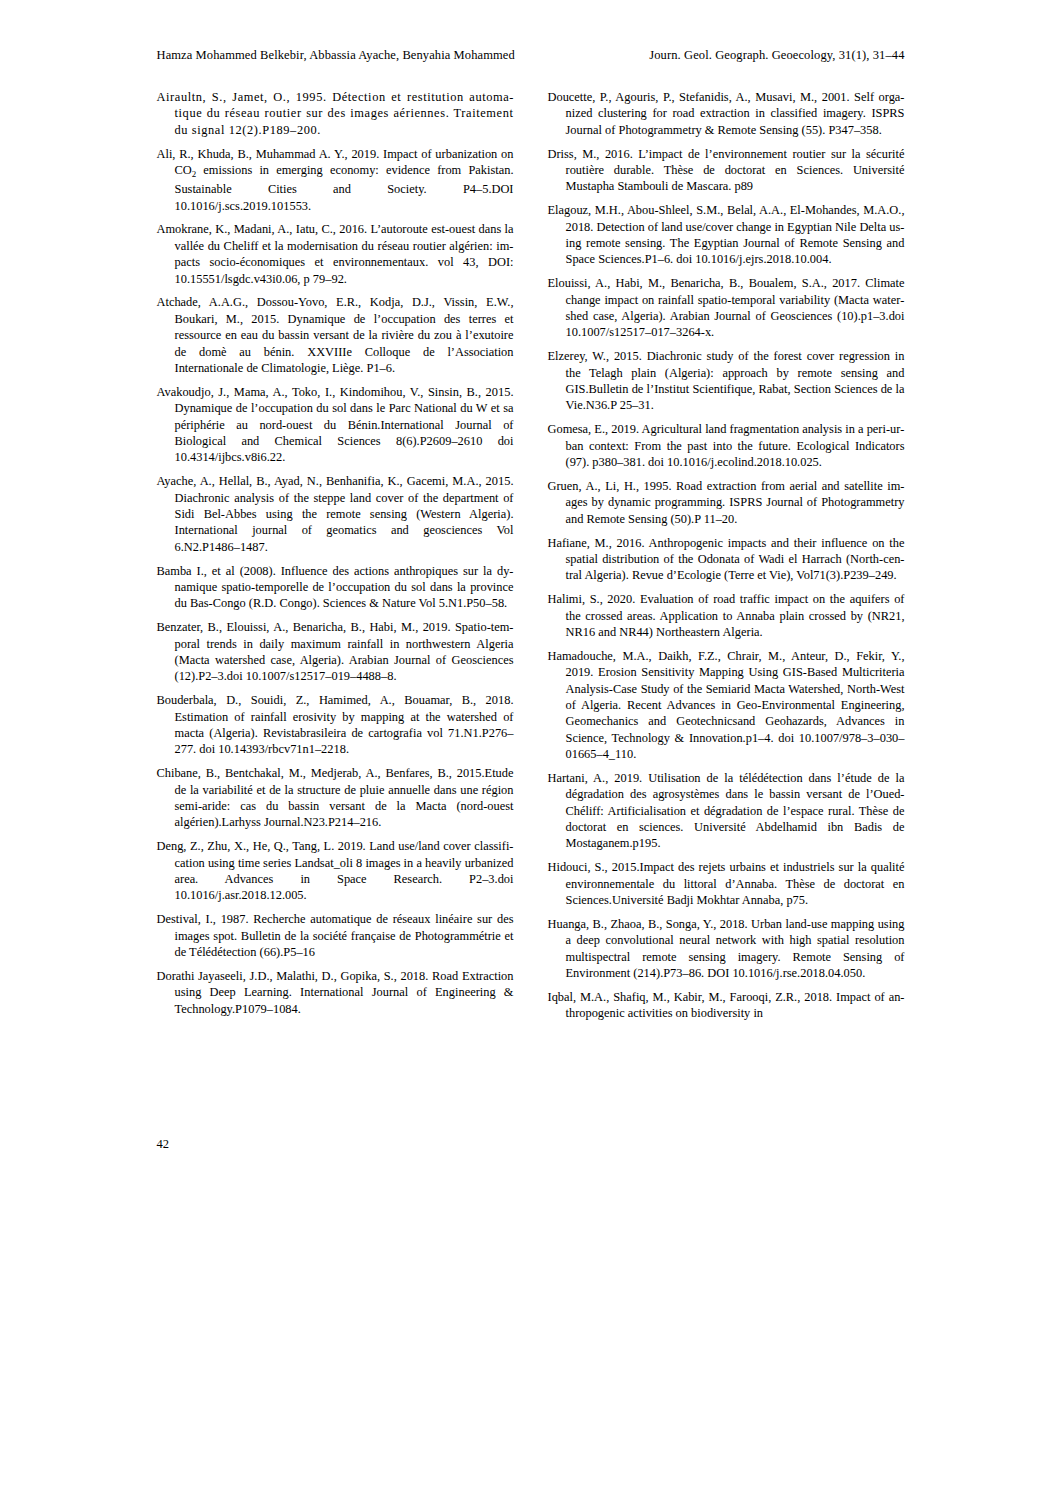Hamza Mohammed Belkebir, Abbassia Ayache, Benyahia Mohammed
Journ. Geol. Geograph. Geoecology, 31(1), 31–44
Airaultn, S., Jamet, O., 1995. Détection et restitution automatique du réseau routier sur des images aériennes. Traitement du signal 12(2).P189–200.
Ali, R., Khuda, B., Muhammad A. Y., 2019. Impact of urbanization on CO2 emissions in emerging economy: evidence from Pakistan. Sustainable Cities and Society. P4–5.DOI 10.1016/j.scs.2019.101553.
Amokrane, K., Madani, A., Iatu, C., 2016. L’autoroute est-ouest dans la vallée du Cheliff et la modernisation du réseau routier algérien: impacts socio-économiques et environnementaux. vol 43, DOI: 10.15551/lsgdc.v43i0.06, p 79–92.
Atchade, A.A.G., Dossou-Yovo, E.R., Kodja, D.J., Vissin, E.W., Boukari, M., 2015. Dynamique de l’occupation des terres et ressource en eau du bassin versant de la rivière du zou à l’exutoire de domè au bénin. XXVIIIe Colloque de l’Association Internationale de Climatologie, Liège. P1–6.
Avakoudjo, J., Mama, A., Toko, I., Kindomihou, V., Sinsin, B., 2015. Dynamique de l’occupation du sol dans le Parc National du W et sa périphérie au nord-ouest du Bénin.International Journal of Biological and Chemical Sciences 8(6).P2609–2610 doi 10.4314/ijbcs.v8i6.22.
Ayache, A., Hellal, B., Ayad, N., Benhanifia, K., Gacemi, M.A., 2015. Diachronic analysis of the steppe land cover of the department of Sidi Bel-Abbes using the remote sensing (Western Algeria). International journal of geomatics and geosciences Vol 6.N2.P1486–1487.
Bamba I., et al (2008). Influence des actions anthropiques sur la dynamique spatio-temporelle de l’occupation du sol dans la province du Bas-Congo (R.D. Congo). Sciences & Nature Vol 5.N1.P50–58.
Benzater, B., Elouissi, A., Benaricha, B., Habi, M., 2019. Spatio-temporal trends in daily maximum rainfall in northwestern Algeria (Macta watershed case, Algeria). Arabian Journal of Geosciences (12).P2–3.doi 10.1007/s12517–019–4488–8.
Bouderbala, D., Souidi, Z., Hamimed, A., Bouamar, B., 2018. Estimation of rainfall erosivity by mapping at the watershed of macta (Algeria). Revistabrasileira de cartografia vol 71.N1.P276–277. doi 10.14393/rbcv71n1–2218.
Chibane, B., Bentchakal, M., Medjerab, A., Benfares, B., 2015.Etude de la variabilité et de la structure de pluie annuelle dans une région semi-aride: cas du bassin versant de la Macta (nord-ouest algérien).Larhyss Journal.N23.P214–216.
Deng, Z., Zhu, X., He, Q., Tang, L. 2019. Land use/land cover classification using time series Landsat_oli 8 images in a heavily urbanized area. Advances in Space Research. P2–3.doi 10.1016/j.asr.2018.12.005.
Destival, I., 1987. Recherche automatique de réseaux linéaire sur des images spot. Bulletin de la société française de Photogrammétrie et de Télédétection (66).P5–16
Dorathi Jayaseeli, J.D., Malathi, D., Gopika, S., 2018. Road Extraction using Deep Learning. International Journal of Engineering & Technology.P1079–1084.
Doucette, P., Agouris, P., Stefanidis, A., Musavi, M., 2001. Self organized clustering for road extraction in classified imagery. ISPRS Journal of Photogrammetry & Remote Sensing (55). P347–358.
Driss, M., 2016. L’impact de l’environnement routier sur la sécurité routière durable. Thèse de doctorat en Sciences. Université Mustapha Stambouli de Mascara. p89
Elagouz, M.H., Abou-Shleel, S.M., Belal, A.A., El-Mohandes, M.A.O., 2018. Detection of land use/cover change in Egyptian Nile Delta using remote sensing. The Egyptian Journal of Remote Sensing and Space Sciences.P1–6. doi 10.1016/j.ejrs.2018.10.004.
Elouissi, A., Habi, M., Benaricha, B., Boualem, S.A., 2017. Climate change impact on rainfall spatio-temporal variability (Macta watershed case, Algeria). Arabian Journal of Geosciences (10).p1–3.doi 10.1007/s12517–017–3264-x.
Elzerey, W., 2015. Diachronic study of the forest cover regression in the Telagh plain (Algeria): approach by remote sensing and GIS.Bulletin de l’Institut Scientifique, Rabat, Section Sciences de la Vie.N36.P 25–31.
Gomesa, E., 2019. Agricultural land fragmentation analysis in a peri-urban context: From the past into the future. Ecological Indicators (97). p380–381. doi 10.1016/j.ecolind.2018.10.025.
Gruen, A., Li, H., 1995. Road extraction from aerial and satellite images by dynamic programming. ISPRS Journal of Photogrammetry and Remote Sensing (50).P 11–20.
Hafiane, M., 2016. Anthropogenic impacts and their influence on the spatial distribution of the Odonata of Wadi el Harrach (North-central Algeria). Revue d’Ecologie (Terre et Vie), Vol71(3).P239–249.
Halimi, S., 2020. Evaluation of road traffic impact on the aquifers of the crossed areas. Application to Annaba plain crossed by (NR21, NR16 and NR44) Northeastern Algeria.
Hamadouche, M.A., Daikh, F.Z., Chrair, M., Anteur, D., Fekir, Y., 2019. Erosion Sensitivity Mapping Using GIS-Based Multicriteria Analysis-Case Study of the Semiarid Macta Watershed, North-West of Algeria. Recent Advances in Geo-Environmental Engineering, Geomechanics and Geotechnicsand Geohazards, Advances in Science, Technology & Innovation.p1–4. doi 10.1007/978–3–030–01665–4_110.
Hartani, A., 2019. Utilisation de la télédétection dans l’étude de la dégradation des agrosystèmes dans le bassin versant de l’Oued-Chéliff: Artificialisation et dégradation de l’espace rural. Thèse de doctorat en sciences. Université Abdelhamid ibn Badis de Mostaganem.p195.
Hidouci, S., 2015.Impact des rejets urbains et industriels sur la qualité environnementale du littoral d’Annaba. Thèse de doctorat en Sciences.Université Badji Mokhtar Annaba, p75.
Huanga, B., Zhaoa, B., Songa, Y., 2018. Urban land-use mapping using a deep convolutional neural network with high spatial resolution multispectral remote sensing imagery. Remote Sensing of Environment (214).P73–86. DOI 10.1016/j.rse.2018.04.050.
Iqbal, M.A., Shafiq, M., Kabir, M., Farooqi, Z.R., 2018. Impact of anthropogenic activities on biodiversity in
42